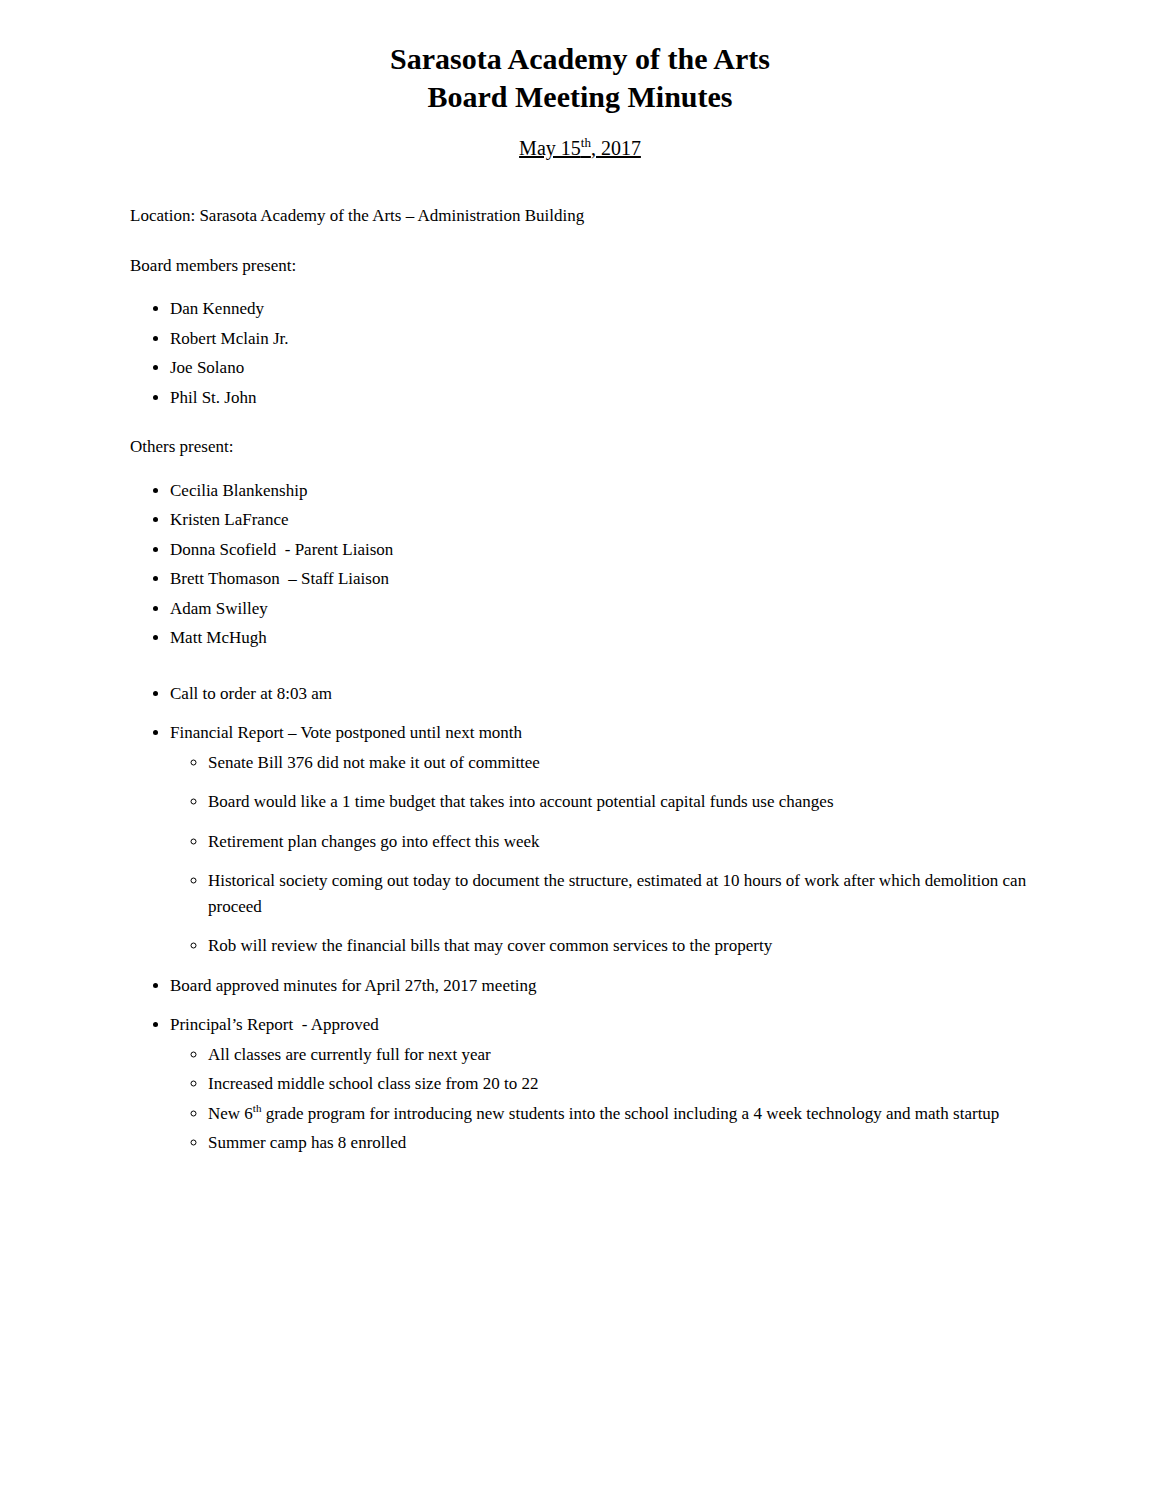Sarasota Academy of the Arts
Board Meeting Minutes
May 15th, 2017
Location: Sarasota Academy of the Arts – Administration Building
Board members present:
Dan Kennedy
Robert Mclain Jr.
Joe Solano
Phil St. John
Others present:
Cecilia Blankenship
Kristen LaFrance
Donna Scofield - Parent Liaison
Brett Thomason – Staff Liaison
Adam Swilley
Matt McHugh
Call to order at 8:03 am
Financial Report – Vote postponed until next month
Senate Bill 376 did not make it out of committee
Board would like a 1 time budget that takes into account potential capital funds use changes
Retirement plan changes go into effect this week
Historical society coming out today to document the structure, estimated at 10 hours of work after which demolition can proceed
Rob will review the financial bills that may cover common services to the property
Board approved minutes for April 27th, 2017 meeting
Principal’s Report - Approved
All classes are currently full for next year
Increased middle school class size from 20 to 22
New 6th grade program for introducing new students into the school including a 4 week technology and math startup
Summer camp has 8 enrolled